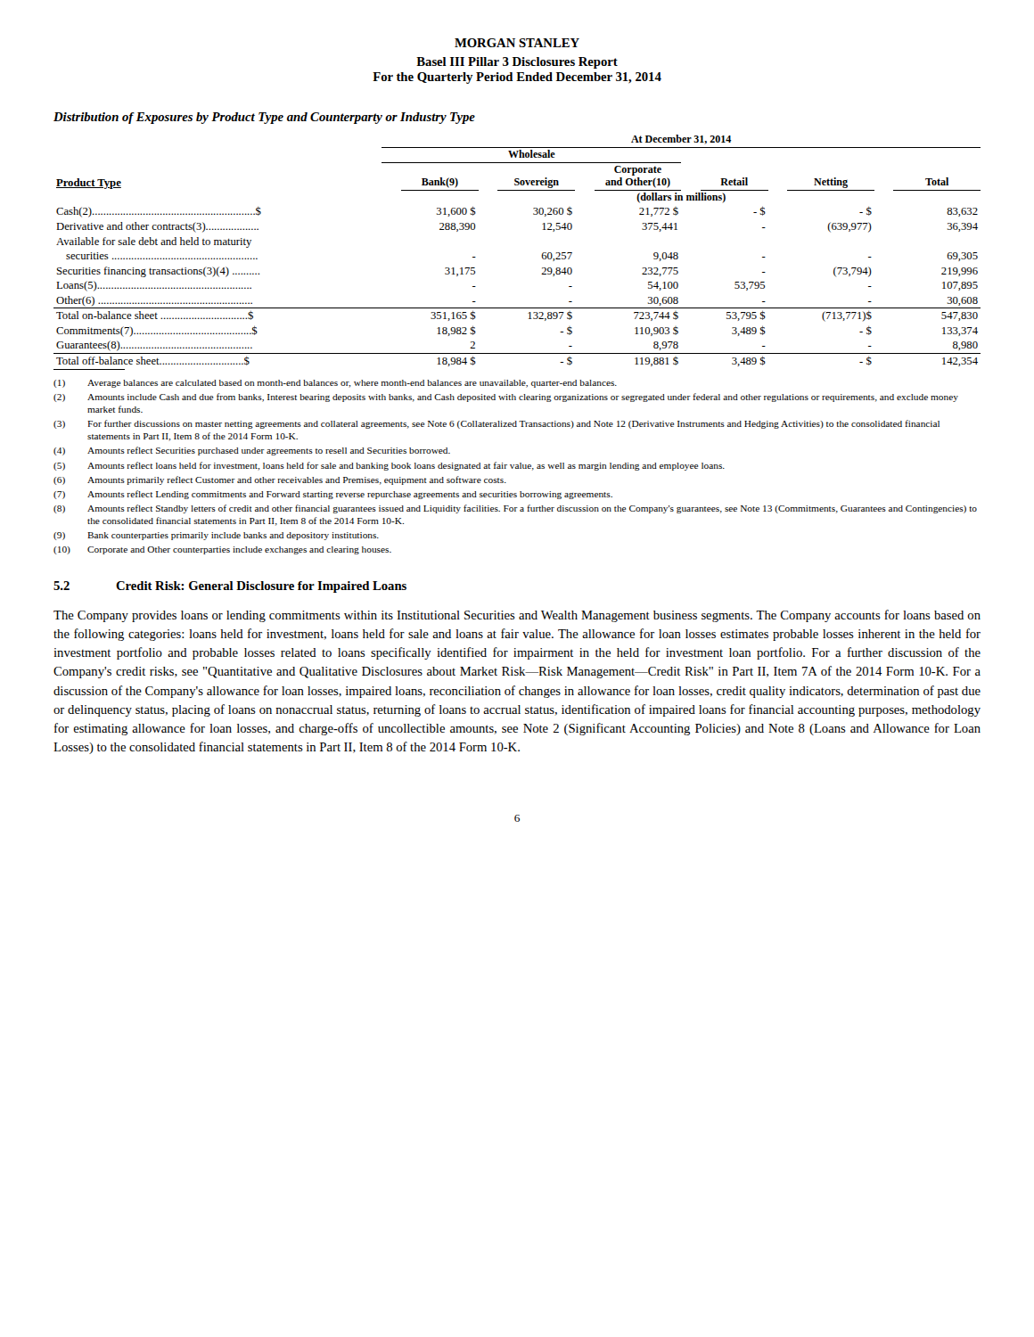MORGAN STANLEY
Basel III Pillar 3 Disclosures Report
For the Quarterly Period Ended December 31, 2014
Distribution of Exposures by Product Type and Counterparty or Industry Type
| | At December 31, 2014 |
| | Wholesale | |
| Product Type | | Bank(9) | | Sovereign | | Corporate and Other(10) | | Retail | | Netting | | Total |
| | (dollars in millions) |
| Cash(2)..........................................................$ | | 31,600 $ | | 30,260 $ | | 21,772 $ | | - $ | | - $ | | 83,632 |
| Derivative and other contracts(3)................... | | 288,390 | | 12,540 | | 375,441 | | - | | (639,977) | | 36,394 |
| Available for sale debt and held to maturity | | | | | | | | | | | | |
| securities .................................................... | | - | | 60,257 | | 9,048 | | - | | - | | 69,305 |
| Securities financing transactions(3)(4) .......... | | 31,175 | | 29,840 | | 232,775 | | - | | (73,794) | | 219,996 |
| Loans(5)....................................................... | | - | | - | | 54,100 | | 53,795 | | - | | 107,895 |
| Other(6) ....................................................... | | - | | - | | 30,608 | | - | | - | | 30,608 |
| Total on-balance sheet ...............................$ | | 351,165 $ | | 132,897 $ | | 723,744 $ | | 53,795 $ | | (713,771)$ | | 547,830 |
| Commitments(7)..........................................$ | | 18,982 $ | | - $ | | 110,903 $ | | 3,489 $ | | - $ | | 133,374 |
| Guarantees(8)............................................... | | 2 | | - | | 8,978 | | - | | - | | 8,980 |
| Total off-balance sheet..............................$ | | 18,984 $ | | - $ | | 119,881 $ | | 3,489 $ | | - $ | | 142,354 |
| (1) | Average balances are calculated based on month-end balances or, where month-end balances are unavailable, quarter-end balances. |
| (2) | Amounts include Cash and due from banks, Interest bearing deposits with banks, and Cash deposited with clearing organizations or segregated under federal and other regulations or requirements, and exclude money market funds. |
| (3) | For further discussions on master netting agreements and collateral agreements, see Note 6 (Collateralized Transactions) and Note 12 (Derivative Instruments and Hedging Activities) to the consolidated financial statements in Part II, Item 8 of the 2014 Form 10-K. |
| (4) | Amounts reflect Securities purchased under agreements to resell and Securities borrowed. |
| (5) | Amounts reflect loans held for investment, loans held for sale and banking book loans designated at fair value, as well as margin lending and employee loans. |
| (6) | Amounts primarily reflect Customer and other receivables and Premises, equipment and software costs. |
| (7) | Amounts reflect Lending commitments and Forward starting reverse repurchase agreements and securities borrowing agreements. |
| (8) | Amounts reflect Standby letters of credit and other financial guarantees issued and Liquidity facilities. For a further discussion on the Company's guarantees, see Note 13 (Commitments, Guarantees and Contingencies) to the consolidated financial statements in Part II, Item 8 of the 2014 Form 10-K. |
| (9) | Bank counterparties primarily include banks and depository institutions. |
| (10) | Corporate and Other counterparties include exchanges and clearing houses. |
5.2 Credit Risk: General Disclosure for Impaired Loans
The Company provides loans or lending commitments within its Institutional Securities and Wealth Management business segments. The Company accounts for loans based on the following categories: loans held for investment, loans held for sale and loans at fair value. The allowance for loan losses estimates probable losses inherent in the held for investment portfolio and probable losses related to loans specifically identified for impairment in the held for investment loan portfolio. For a further discussion of the Company's credit risks, see "Quantitative and Qualitative Disclosures about Market Risk—Risk Management—Credit Risk" in Part II, Item 7A of the 2014 Form 10-K. For a discussion of the Company's allowance for loan losses, impaired loans, reconciliation of changes in allowance for loan losses, credit quality indicators, determination of past due or delinquency status, placing of loans on nonaccrual status, returning of loans to accrual status, identification of impaired loans for financial accounting purposes, methodology for estimating allowance for loan losses, and charge-offs of uncollectible amounts, see Note 2 (Significant Accounting Policies) and Note 8 (Loans and Allowance for Loan Losses) to the consolidated financial statements in Part II, Item 8 of the 2014 Form 10-K.
6